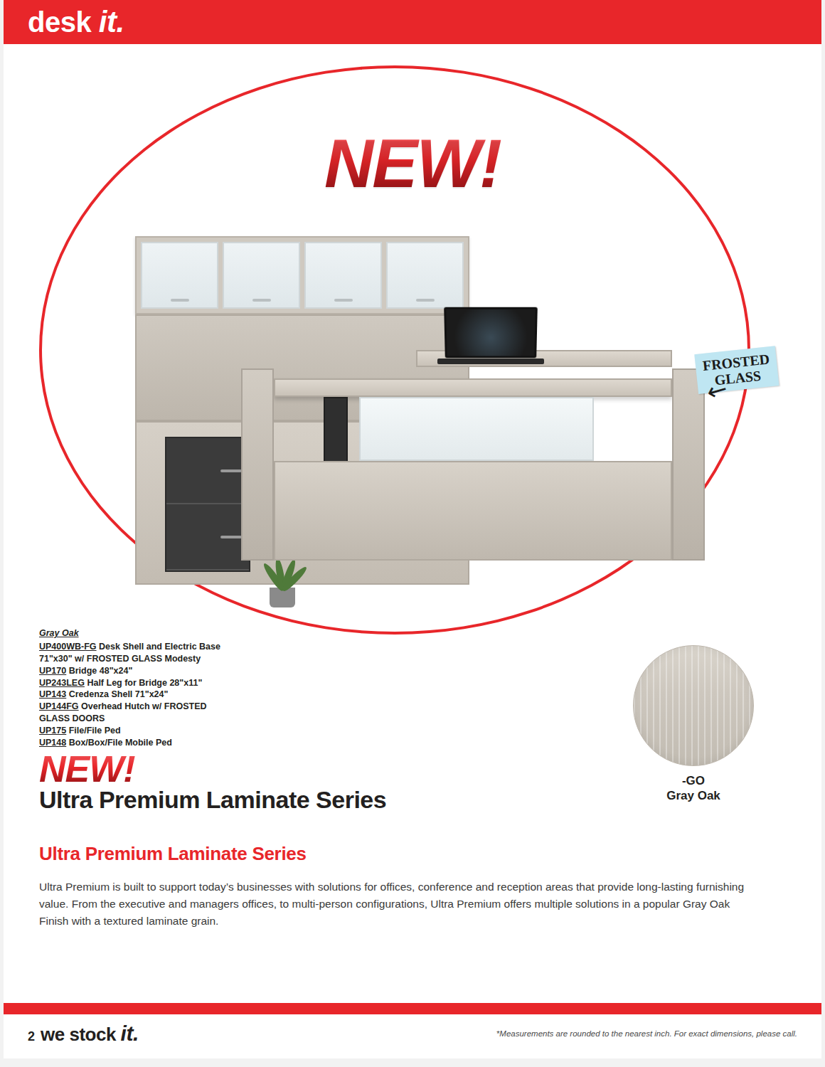desk it.
NEW!
FROSTED
GLASS
↙
Gray Oak
UP400WB-FG Desk Shell and Electric Base 71"x30" w/ FROSTED GLASS Modesty
UP170 Bridge 48"x24"
UP243LEG Half Leg for Bridge 28"x11"
UP143 Credenza Shell 71"x24"
UP144FG Overhead Hutch w/ FROSTED GLASS DOORS
UP175 File/File Ped
UP148 Box/Box/File Mobile Ped
-GO
Gray Oak
NEW!
Ultra Premium Laminate Series
Ultra Premium Laminate Series
Ultra Premium is built to support today’s businesses with solutions for offices, conference and reception areas that provide long-lasting furnishing value. From the executive and managers offices, to multi-person configurations, Ultra Premium offers multiple solutions in a popular Gray Oak Finish with a textured laminate grain.
2 we stock it.
*Measurements are rounded to the nearest inch. For exact dimensions, please call.